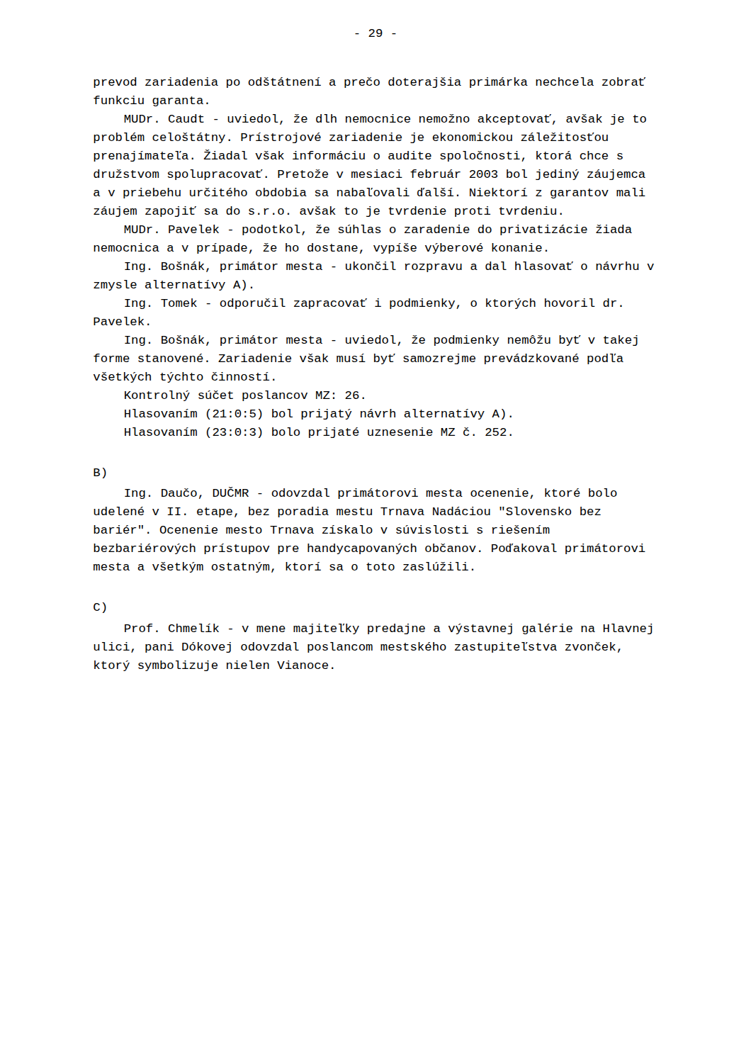- 29 -
prevod zariadenia po odštátnení a prečo doterajšia primárka nechcela zobrať funkciu garanta.
MUDr. Caudt - uviedol, že dlh nemocnice nemožno akceptovať, avšak je to problém celoštátny. Prístrojové zariadenie je ekonomickou záležitosťou prenajímateľa. Žiadal však informáciu o audite spoločnosti, ktorá chce s družstvom spolupracovať. Pretože v mesiaci február 2003 bol jediný záujemca a v priebehu určitého obdobia sa nabaľovali ďalší. Niektorí z garantov mali záujem zapojiť sa do s.r.o. avšak to je tvrdenie proti tvrdeniu.
MUDr. Pavelek - podotkol, že súhlas o zaradenie do privatizácie žiada nemocnica a v prípade, že ho dostane, vypíše výberové konanie.
Ing. Bošnák, primátor mesta - ukončil rozpravu a dal hlasovať o návrhu v zmysle alternatívy A).
Ing. Tomek - odporučil zapracovať i podmienky, o ktorých hovoril dr. Pavelek.
Ing. Bošnák, primátor mesta - uviedol, že podmienky nemôžu byť v takej forme stanovené. Zariadenie však musí byť samozrejme prevádzkované podľa všetkých týchto činností.
Kontrolný súčet poslancov MZ: 26.
Hlasovaním (21:0:5) bol prijatý návrh alternatívy A).
Hlasovaním (23:0:3) bolo prijaté uznesenie MZ č. 252.
B)
Ing. Daučo, DUČMR - odovzdal primátorovi mesta ocenenie, ktoré bolo udelené v II. etape, bez poradia mestu Trnava Nadáciou "Slovensko bez bariér". Ocenenie mesto Trnava získalo v súvislosti s riešením bezbariérových prístupov pre handycapovaných občanov. Poďakoval primátorovi mesta a všetkým ostatným, ktorí sa o toto zaslúžili.
C)
Prof. Chmelík - v mene majiteľky predajne a výstavnej galérie na Hlavnej ulici, pani Dókovej odovzdal poslancom mestského zastupiteľstva zvonček, ktorý symbolizuje nielen Vianoce.